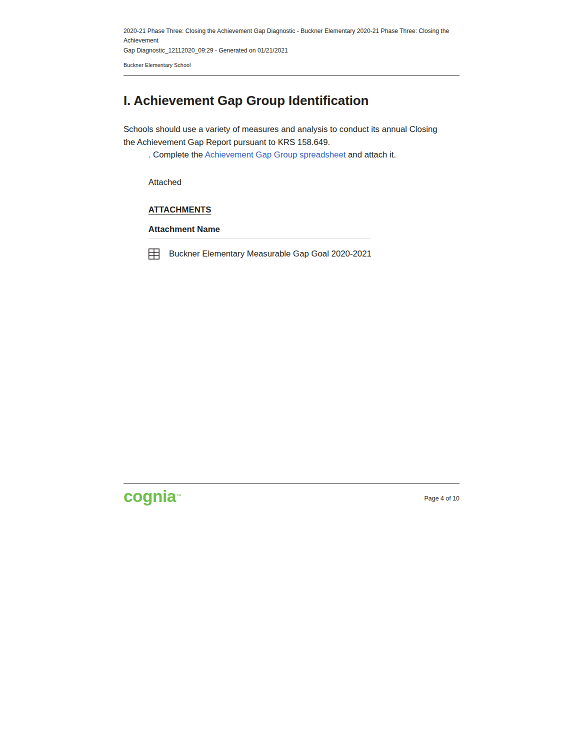2020-21 Phase Three: Closing the Achievement Gap Diagnostic - Buckner Elementary 2020-21 Phase Three: Closing the Achievement Gap Diagnostic_12112020_09:29 - Generated on 01/21/2021 Buckner Elementary School
I. Achievement Gap Group Identification
Schools should use a variety of measures and analysis to conduct its annual Closing the Achievement Gap Report pursuant to KRS 158.649. . Complete the Achievement Gap Group spreadsheet and attach it.
Attached
ATTACHMENTS
Attachment Name
Buckner Elementary Measurable Gap Goal 2020-2021
cognia™
Page 4 of 10